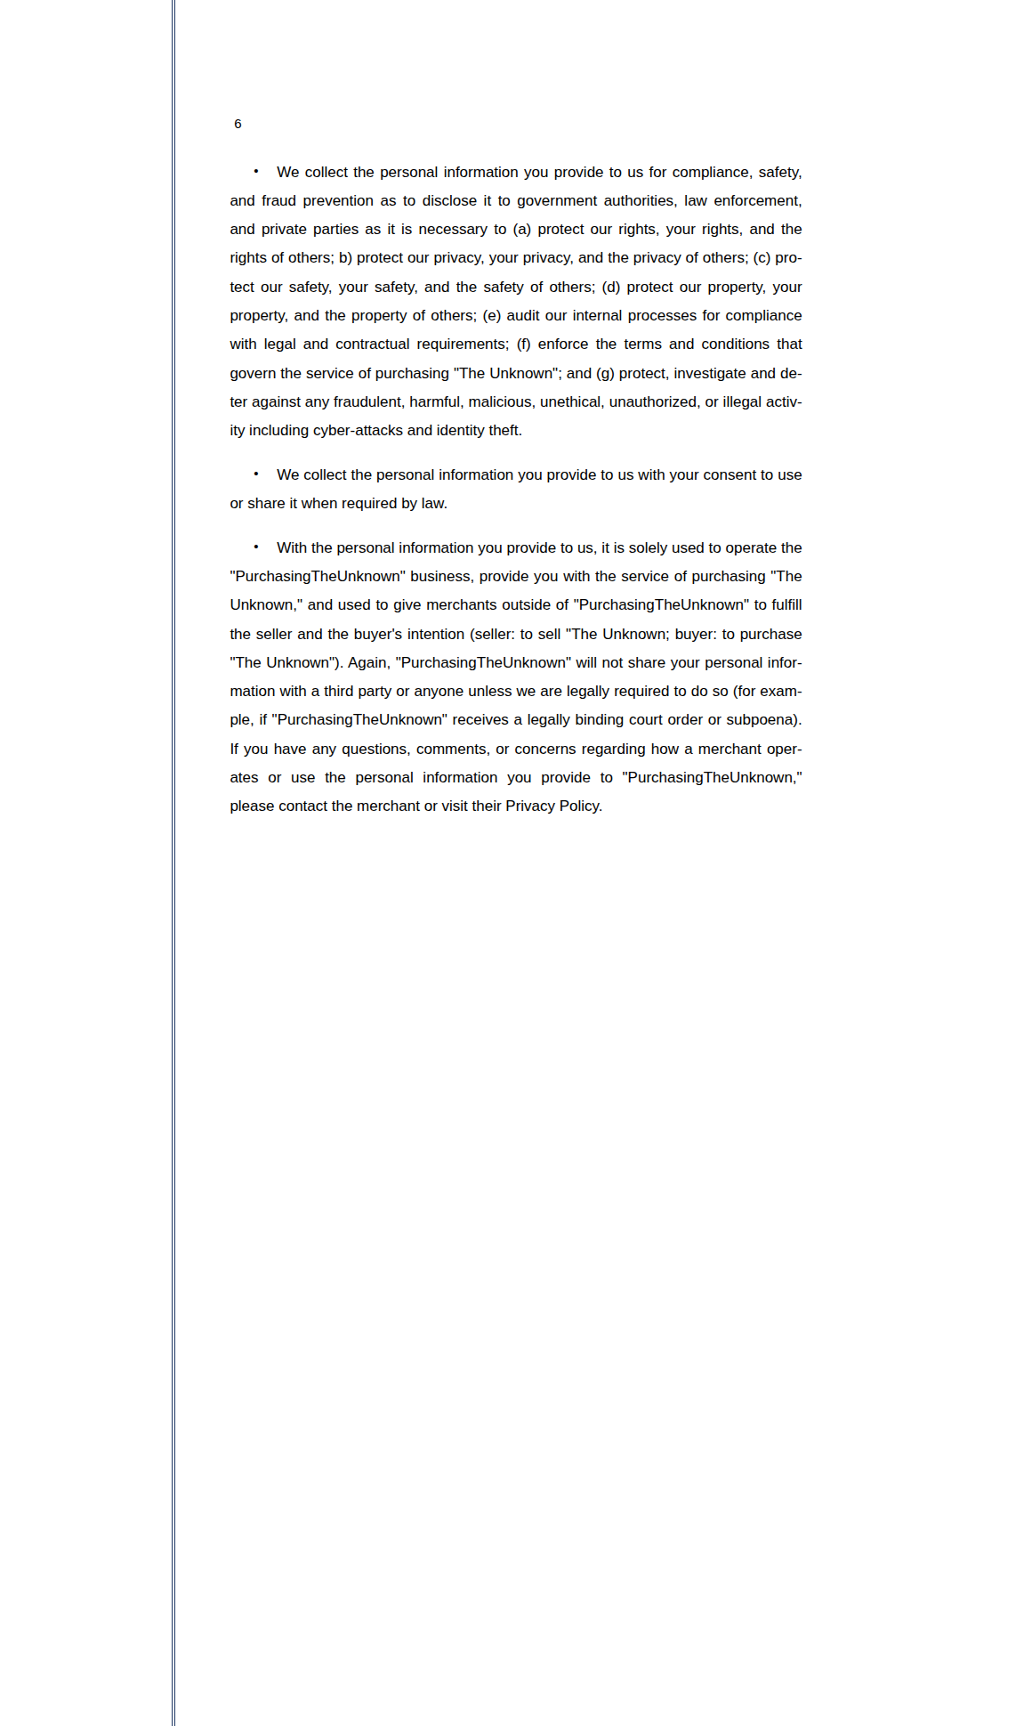6
We collect the personal information you provide to us for compliance, safety, and fraud prevention as to disclose it to government authorities, law enforcement, and private parties as it is necessary to (a) protect our rights, your rights, and the rights of others; b) protect our privacy, your privacy, and the privacy of others; (c) protect our safety, your safety, and the safety of others; (d) protect our property, your property, and the property of others; (e) audit our internal processes for compliance with legal and contractual requirements; (f) enforce the terms and conditions that govern the service of purchasing "The Unknown"; and (g) protect, investigate and deter against any fraudulent, harmful, malicious, unethical, unauthorized, or illegal activity including cyber-attacks and identity theft.
We collect the personal information you provide to us with your consent to use or share it when required by law.
With the personal information you provide to us, it is solely used to operate the "PurchasingTheUnknown" business, provide you with the service of purchasing "The Unknown," and used to give merchants outside of "PurchasingTheUnknown" to fulfill the seller and the buyer's intention (seller: to sell "The Unknown; buyer: to purchase "The Unknown"). Again, "PurchasingTheUnknown" will not share your personal information with a third party or anyone unless we are legally required to do so (for example, if "PurchasingTheUnknown" receives a legally binding court order or subpoena). If you have any questions, comments, or concerns regarding how a merchant operates or use the personal information you provide to "PurchasingTheUnknown," please contact the merchant or visit their Privacy Policy.